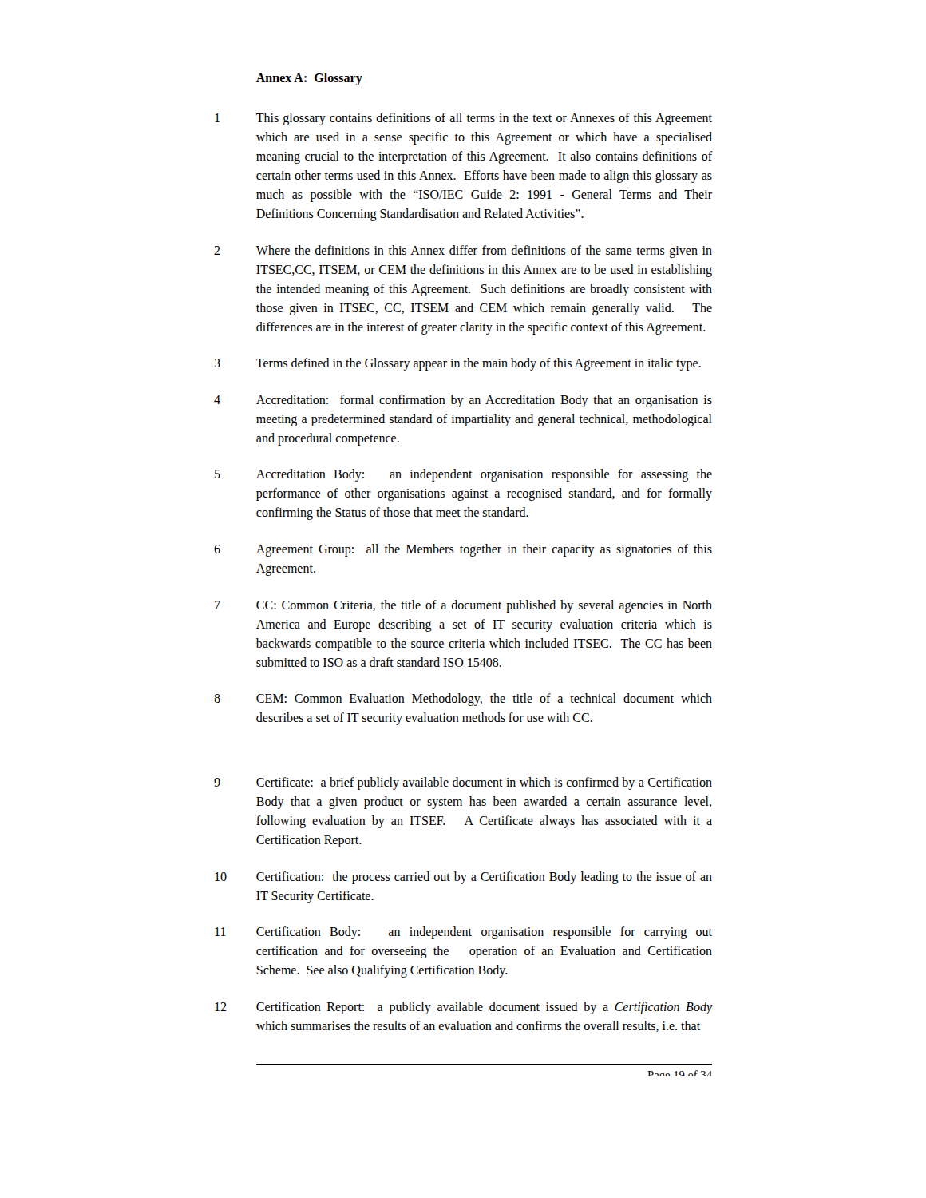Annex A: Glossary
1
This glossary contains definitions of all terms in the text or Annexes of this Agreement which are used in a sense specific to this Agreement or which have a specialised meaning crucial to the interpretation of this Agreement. It also contains definitions of certain other terms used in this Annex. Efforts have been made to align this glossary as much as possible with the “ISO/IEC Guide 2: 1991 - General Terms and Their Definitions Concerning Standardisation and Related Activities”.
2
Where the definitions in this Annex differ from definitions of the same terms given in ITSEC,CC, ITSEM, or CEM the definitions in this Annex are to be used in establishing the intended meaning of this Agreement. Such definitions are broadly consistent with those given in ITSEC, CC, ITSEM and CEM which remain generally valid. The differences are in the interest of greater clarity in the specific context of this Agreement.
3
Terms defined in the Glossary appear in the main body of this Agreement in italic type.
4
Accreditation: formal confirmation by an Accreditation Body that an organisation is meeting a predetermined standard of impartiality and general technical, methodological and procedural competence.
5
Accreditation Body: an independent organisation responsible for assessing the performance of other organisations against a recognised standard, and for formally confirming the Status of those that meet the standard.
6
Agreement Group: all the Members together in their capacity as signatories of this Agreement.
7
CC: Common Criteria, the title of a document published by several agencies in North America and Europe describing a set of IT security evaluation criteria which is backwards compatible to the source criteria which included ITSEC. The CC has been submitted to ISO as a draft standard ISO 15408.
8
CEM: Common Evaluation Methodology, the title of a technical document which describes a set of IT security evaluation methods for use with CC.
9
Certificate: a brief publicly available document in which is confirmed by a Certification Body that a given product or system has been awarded a certain assurance level, following evaluation by an ITSEF. A Certificate always has associated with it a Certification Report.
10
Certification: the process carried out by a Certification Body leading to the issue of an IT Security Certificate.
11
Certification Body: an independent organisation responsible for carrying out certification and for overseeing the operation of an Evaluation and Certification Scheme. See also Qualifying Certification Body.
12
Certification Report: a publicly available document issued by a Certification Body which summarises the results of an evaluation and confirms the overall results, i.e. that
Page 19 of 34